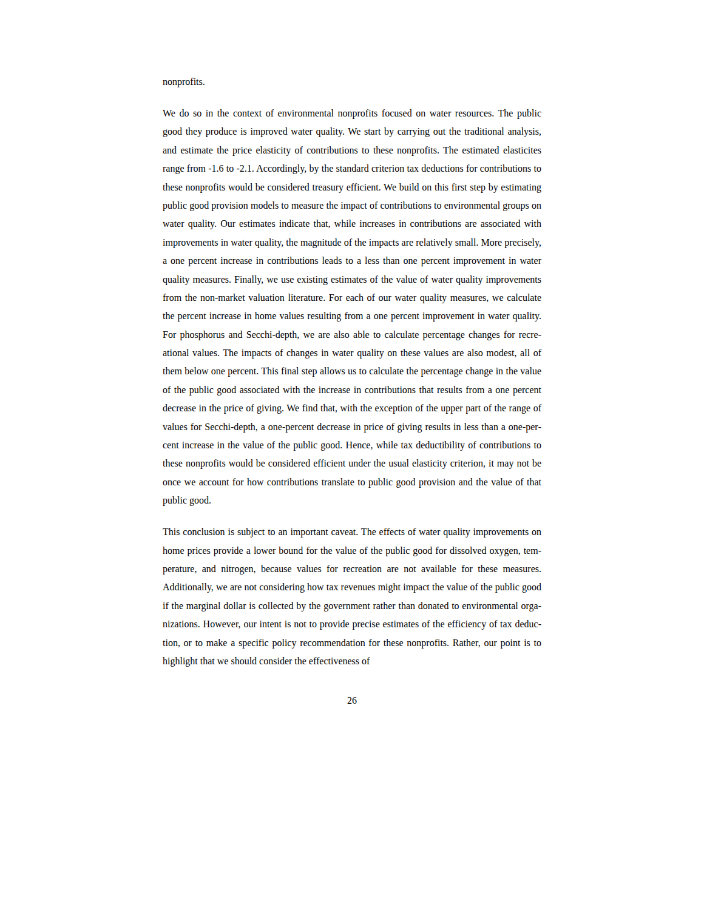nonprofits.
We do so in the context of environmental nonprofits focused on water resources. The public good they produce is improved water quality. We start by carrying out the traditional analysis, and estimate the price elasticity of contributions to these nonprofits. The estimated elasticites range from -1.6 to -2.1. Accordingly, by the standard criterion tax deductions for contributions to these nonprofits would be considered treasury efficient. We build on this first step by estimating public good provision models to measure the impact of contributions to environmental groups on water quality. Our estimates indicate that, while increases in contributions are associated with improvements in water quality, the magnitude of the impacts are relatively small. More precisely, a one percent increase in contributions leads to a less than one percent improvement in water quality measures. Finally, we use existing estimates of the value of water quality improvements from the non-market valuation literature. For each of our water quality measures, we calculate the percent increase in home values resulting from a one percent improvement in water quality. For phosphorus and Secchi-depth, we are also able to calculate percentage changes for recreational values. The impacts of changes in water quality on these values are also modest, all of them below one percent. This final step allows us to calculate the percentage change in the value of the public good associated with the increase in contributions that results from a one percent decrease in the price of giving. We find that, with the exception of the upper part of the range of values for Secchi-depth, a one-percent decrease in price of giving results in less than a one-percent increase in the value of the public good. Hence, while tax deductibility of contributions to these nonprofits would be considered efficient under the usual elasticity criterion, it may not be once we account for how contributions translate to public good provision and the value of that public good.
This conclusion is subject to an important caveat. The effects of water quality improvements on home prices provide a lower bound for the value of the public good for dissolved oxygen, temperature, and nitrogen, because values for recreation are not available for these measures. Additionally, we are not considering how tax revenues might impact the value of the public good if the marginal dollar is collected by the government rather than donated to environmental organizations. However, our intent is not to provide precise estimates of the efficiency of tax deduction, or to make a specific policy recommendation for these nonprofits. Rather, our point is to highlight that we should consider the effectiveness of
26